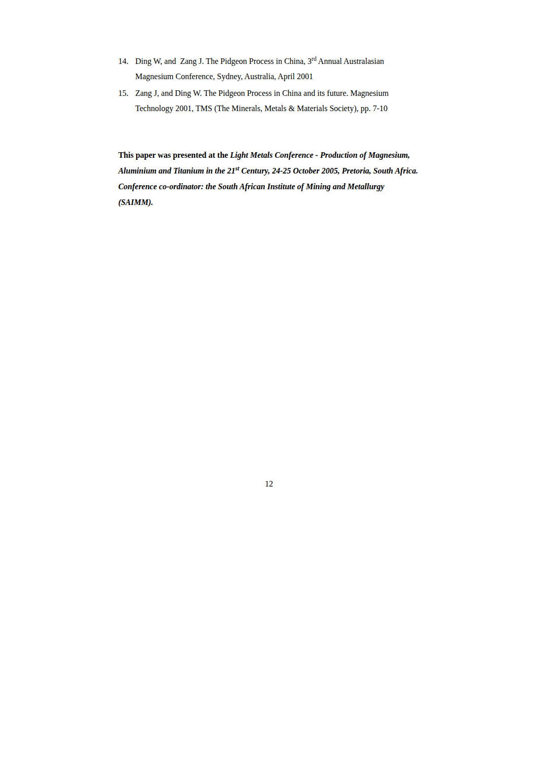14. Ding W, and Zang J. The Pidgeon Process in China, 3rd Annual Australasian Magnesium Conference, Sydney, Australia, April 2001
15. Zang J, and Ding W. The Pidgeon Process in China and its future. Magnesium Technology 2001, TMS (The Minerals, Metals & Materials Society), pp. 7-10
This paper was presented at the Light Metals Conference - Production of Magnesium, Aluminium and Titanium in the 21st Century, 24-25 October 2005, Pretoria, South Africa. Conference co-ordinator: the South African Institute of Mining and Metallurgy (SAIMM).
12